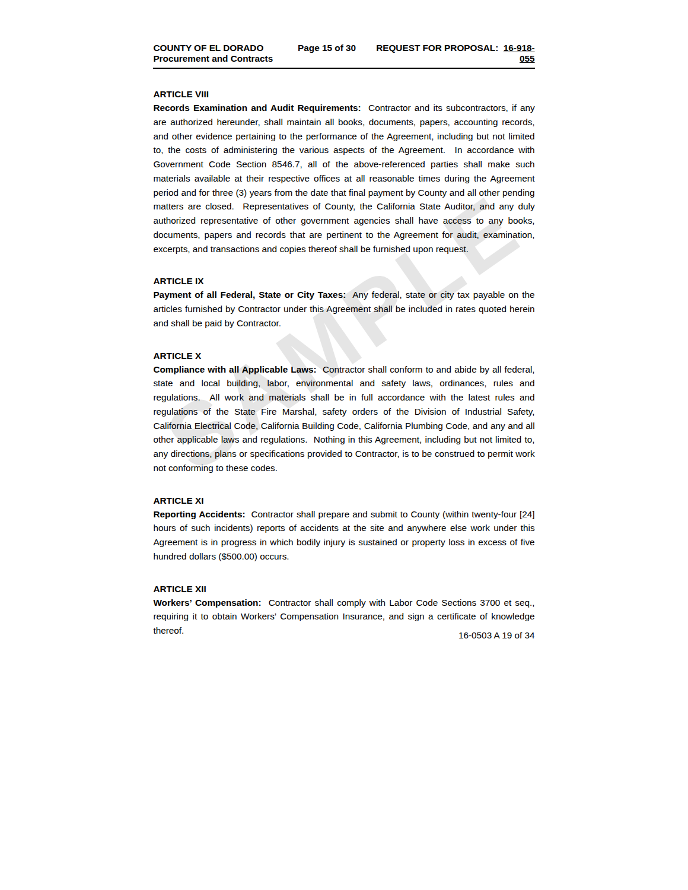SAMPLE
COUNTY OF EL DORADO
Procurement and Contracts
Page 15 of 30
REQUEST FOR PROPOSAL: 16-918-055
ARTICLE VIII
Records Examination and Audit Requirements: Contractor and its subcontractors, if any are authorized hereunder, shall maintain all books, documents, papers, accounting records, and other evidence pertaining to the performance of the Agreement, including but not limited to, the costs of administering the various aspects of the Agreement. In accordance with Government Code Section 8546.7, all of the above-referenced parties shall make such materials available at their respective offices at all reasonable times during the Agreement period and for three (3) years from the date that final payment by County and all other pending matters are closed. Representatives of County, the California State Auditor, and any duly authorized representative of other government agencies shall have access to any books, documents, papers and records that are pertinent to the Agreement for audit, examination, excerpts, and transactions and copies thereof shall be furnished upon request.
ARTICLE IX
Payment of all Federal, State or City Taxes: Any federal, state or city tax payable on the articles furnished by Contractor under this Agreement shall be included in rates quoted herein and shall be paid by Contractor.
ARTICLE X
Compliance with all Applicable Laws: Contractor shall conform to and abide by all federal, state and local building, labor, environmental and safety laws, ordinances, rules and regulations. All work and materials shall be in full accordance with the latest rules and regulations of the State Fire Marshal, safety orders of the Division of Industrial Safety, California Electrical Code, California Building Code, California Plumbing Code, and any and all other applicable laws and regulations. Nothing in this Agreement, including but not limited to, any directions, plans or specifications provided to Contractor, is to be construed to permit work not conforming to these codes.
ARTICLE XI
Reporting Accidents: Contractor shall prepare and submit to County (within twenty-four [24] hours of such incidents) reports of accidents at the site and anywhere else work under this Agreement is in progress in which bodily injury is sustained or property loss in excess of five hundred dollars ($500.00) occurs.
ARTICLE XII
Workers’ Compensation: Contractor shall comply with Labor Code Sections 3700 et seq., requiring it to obtain Workers’ Compensation Insurance, and sign a certificate of knowledge thereof.
16-0503 A 19 of 34